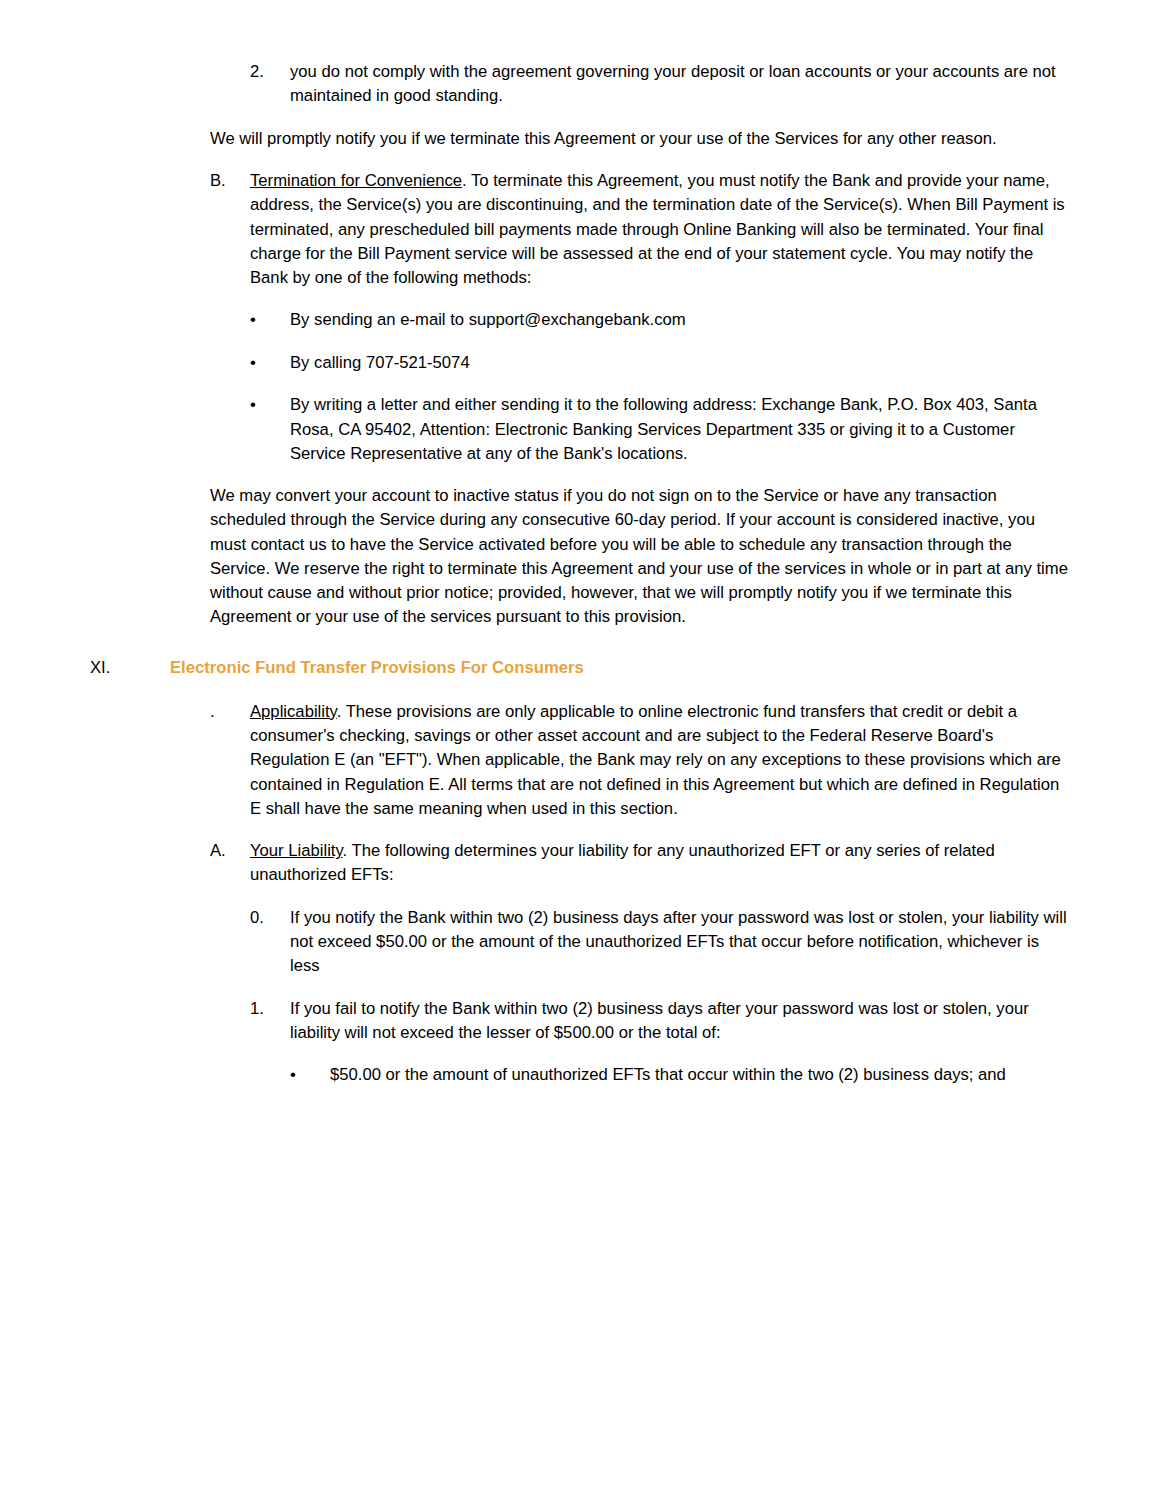2.
you do not comply with the agreement governing your deposit or loan accounts or your accounts are not maintained in good standing.
We will promptly notify you if we terminate this Agreement or your use of the Services for any other reason.
B.
Termination for Convenience. To terminate this Agreement, you must notify the Bank and provide your name, address, the Service(s) you are discontinuing, and the termination date of the Service(s). When Bill Payment is terminated, any prescheduled bill payments made through Online Banking will also be terminated. Your final charge for the Bill Payment service will be assessed at the end of your statement cycle. You may notify the Bank by one of the following methods:
•
By sending an e-mail to support@exchangebank.com
•
By calling 707-521-5074
•
By writing a letter and either sending it to the following address: Exchange Bank, P.O. Box 403, Santa Rosa, CA 95402, Attention: Electronic Banking Services Department 335 or giving it to a Customer Service Representative at any of the Bank's locations.
We may convert your account to inactive status if you do not sign on to the Service or have any transaction scheduled through the Service during any consecutive 60-day period. If your account is considered inactive, you must contact us to have the Service activated before you will be able to schedule any transaction through the Service. We reserve the right to terminate this Agreement and your use of the services in whole or in part at any time without cause and without prior notice; provided, however, that we will promptly notify you if we terminate this Agreement or your use of the services pursuant to this provision.
XI.
Electronic Fund Transfer Provisions For Consumers
.
Applicability. These provisions are only applicable to online electronic fund transfers that credit or debit a consumer's checking, savings or other asset account and are subject to the Federal Reserve Board's Regulation E (an "EFT"). When applicable, the Bank may rely on any exceptions to these provisions which are contained in Regulation E. All terms that are not defined in this Agreement but which are defined in Regulation E shall have the same meaning when used in this section.
A.
Your Liability. The following determines your liability for any unauthorized EFT or any series of related unauthorized EFTs:
0.
If you notify the Bank within two (2) business days after your password was lost or stolen, your liability will not exceed $50.00 or the amount of the unauthorized EFTs that occur before notification, whichever is less
1.
If you fail to notify the Bank within two (2) business days after your password was lost or stolen, your liability will not exceed the lesser of $500.00 or the total of:
•
$50.00 or the amount of unauthorized EFTs that occur within the two (2) business days; and